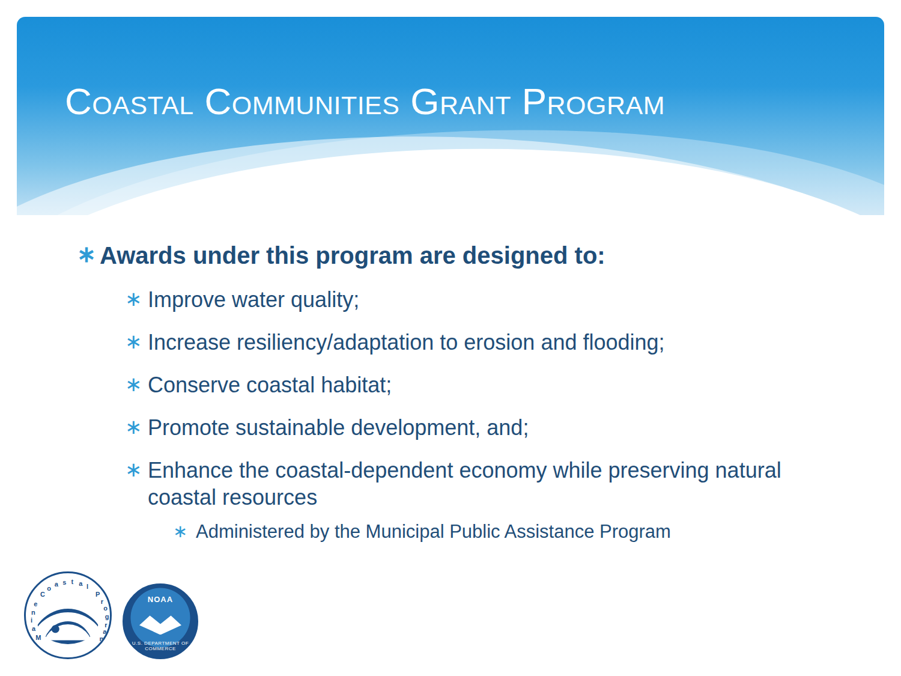Coastal Communities Grant Program
Awards under this program are designed to:
Improve water quality;
Increase resiliency/adaptation to erosion and flooding;
Conserve coastal habitat;
Promote sustainable development, and;
Enhance the coastal-dependent economy while preserving natural coastal resources
Administered by the Municipal Public Assistance Program
M a i n e C o a s t a l P r o g r a m
NOAA
U.S. DEPARTMENT OF COMMERCE